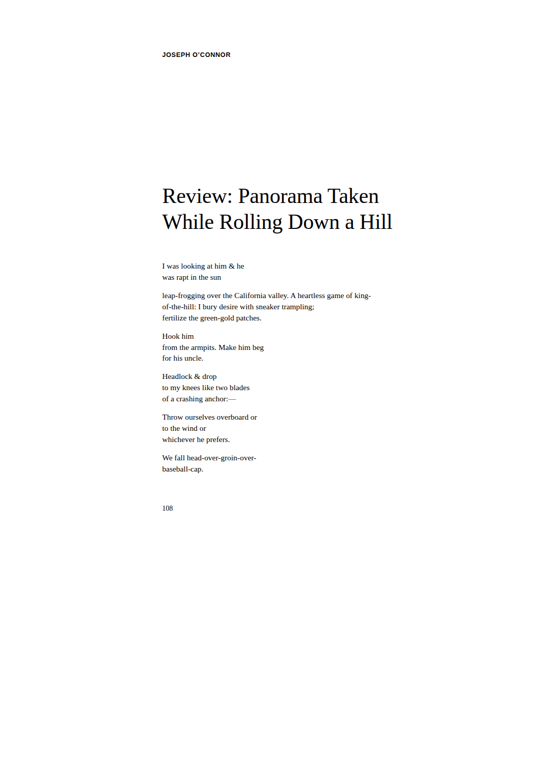JOSEPH O’CONNOR
Review: Panorama Taken While Rolling Down a Hill
I was looking at him & he
was rapt in the sun
leap-frogging over the California valley. A heartless game of king-
of-the-hill: I bury desire with sneaker trampling;
fertilize the green-gold patches.
Hook him
from the armpits. Make him beg
for his uncle.
Headlock & drop
to my knees like two blades
of a crashing anchor:—
Throw ourselves overboard or
to the wind or
whichever he prefers.
We fall head-over-groin-over-
baseball-cap.
108